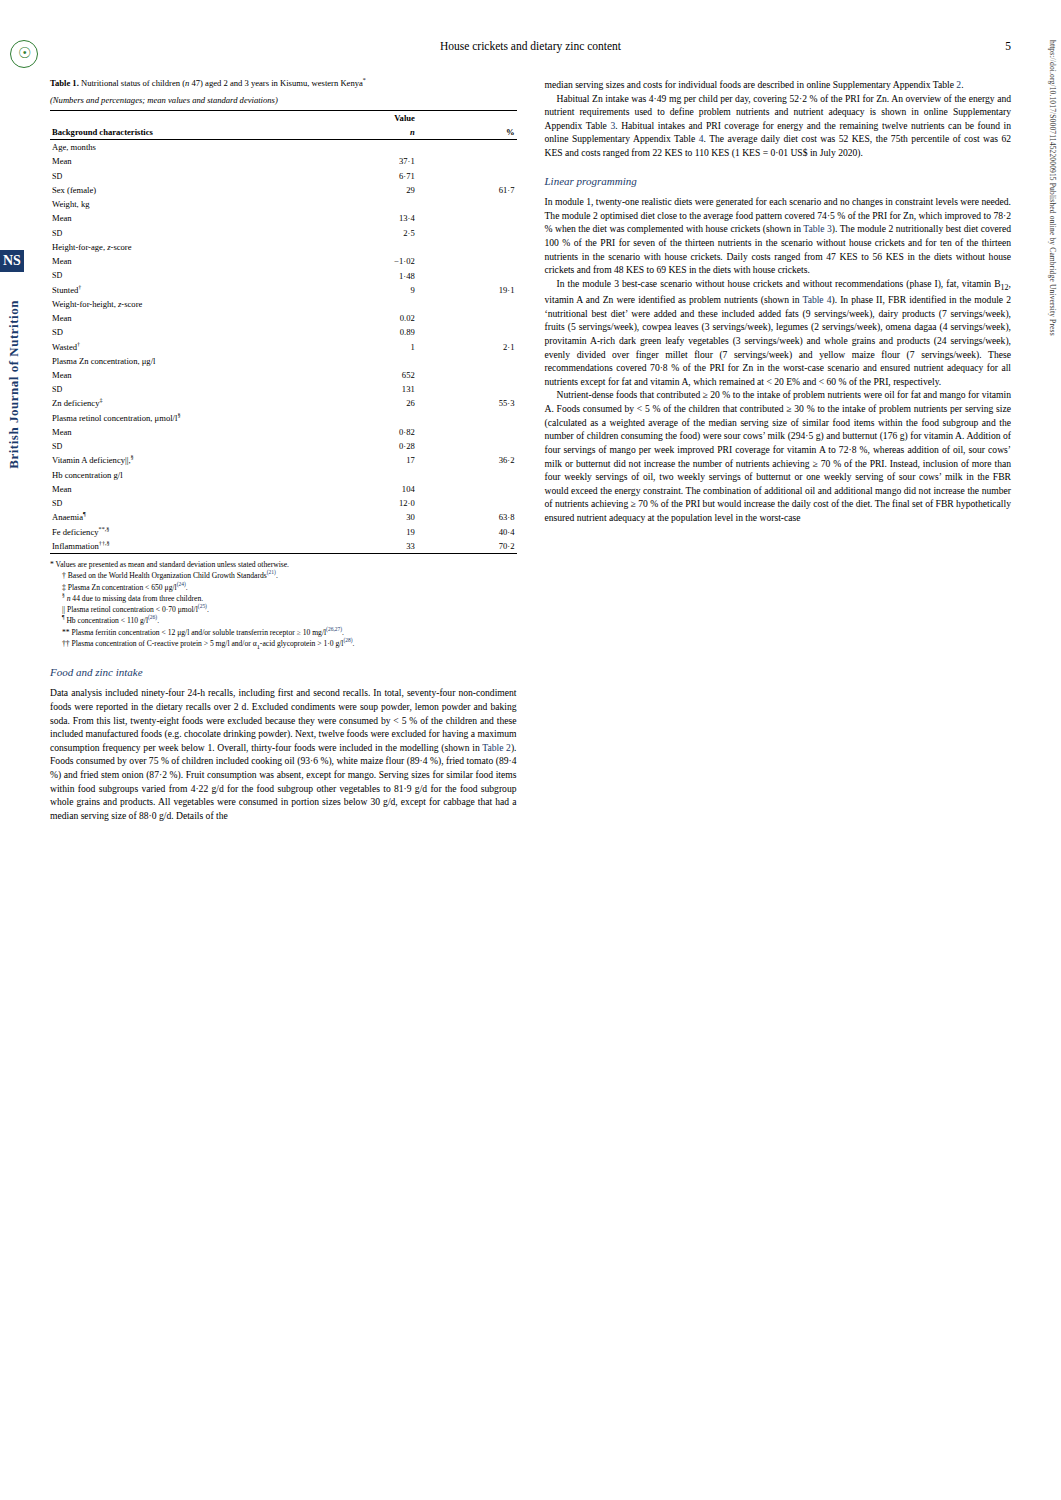https://doi.org/10.1017/S0007114522000915 Published online by Cambridge University Press
☉
NS
British Journal of Nutrition
House crickets and dietary zinc content 5
Table 1. Nutritional status of children (n 47) aged 2 and 3 years in Kisumu, western Kenya*
(Numbers and percentages; mean values and standard deviations)
| | Value |
| --- | --- |
| Background characteristics | n | % |
| Age, months | | |
| Mean | 37·1 | |
| SD | 6·71 | |
| Sex (female) | 29 | 61·7 |
| Weight, kg | | |
| Mean | 13·4 | |
| SD | 2·5 | |
| Height-for-age, z -score | | |
| Mean | −1·02 | |
| SD | 1·48 | |
| Stunted † | 9 | 19·1 |
| Weight-for-height, z -score | | |
| Mean | 0.02 | |
| SD | 0.89 | |
| Wasted † | 1 | 2·1 |
| Plasma Zn concentration, μg/l | | |
| Mean | 652 | |
| SD | 131 | |
| Zn deficiency ‡ | 26 | 55·3 |
| Plasma retinol concentration, μmol/l § | | |
| Mean | 0·82 | |
| SD | 0·28 | |
| Vitamin A deficiency//, § | 17 | 36·2 |
| Hb concentration g/l | | |
| Mean | 104 | |
| SD | 12·0 | |
| Anaemia ¶ | 30 | 63·8 |
| Fe deficiency **,§ | 19 | 40·4 |
| Inflammation ††,§ | 33 | 70·2 |
* Values are presented as mean and standard deviation unless stated otherwise.
† Based on the World Health Organization Child Growth Standards(21).
‡ Plasma Zn concentration < 650 μg/l(24).
§ n 44 due to missing data from three children.
|| Plasma retinol concentration < 0·70 μmol/l(25).
¶ Hb concentration < 110 g/l(26).
** Plasma ferritin concentration < 12 μg/l and/or soluble transferrin receptor ≥ 10 mg/l(26,27).
†† Plasma concentration of C-reactive protein > 5 mg/l and/or α1-acid glycoprotein > 1·0 g/l(28).
Food and zinc intake
Data analysis included ninety-four 24-h recalls, including first and second recalls. In total, seventy-four non-condiment foods were reported in the dietary recalls over 2 d. Excluded condiments were soup powder, lemon powder and baking soda. From this list, twenty-eight foods were excluded because they were consumed by < 5 % of the children and these included manufactured foods (e.g. chocolate drinking powder). Next, twelve foods were excluded for having a maximum consumption frequency per week below 1. Overall, thirty-four foods were included in the modelling (shown in Table 2). Foods consumed by over 75 % of children included cooking oil (93·6 %), white maize flour (89·4 %), fried tomato (89·4 %) and fried stem onion (87·2 %). Fruit consumption was absent, except for mango. Serving sizes for similar food items within food subgroups varied from 4·22 g/d for the food subgroup other vegetables to 81·9 g/d for the food subgroup whole grains and products. All vegetables were consumed in portion sizes below 30 g/d, except for cabbage that had a median serving size of 88·0 g/d. Details of the
median serving sizes and costs for individual foods are described in online Supplementary Appendix Table 2.
Habitual Zn intake was 4·49 mg per child per day, covering 52·2 % of the PRI for Zn. An overview of the energy and nutrient requirements used to define problem nutrients and nutrient adequacy is shown in online Supplementary Appendix Table 3. Habitual intakes and PRI coverage for energy and the remaining twelve nutrients can be found in online Supplementary Appendix Table 4. The average daily diet cost was 52 KES, the 75th percentile of cost was 62 KES and costs ranged from 22 KES to 110 KES (1 KES = 0·01 US$ in July 2020).
Linear programming
In module 1, twenty-one realistic diets were generated for each scenario and no changes in constraint levels were needed. The module 2 optimised diet close to the average food pattern covered 74·5 % of the PRI for Zn, which improved to 78·2 % when the diet was complemented with house crickets (shown in Table 3). The module 2 nutritionally best diet covered 100 % of the PRI for seven of the thirteen nutrients in the scenario without house crickets and for ten of the thirteen nutrients in the scenario with house crickets. Daily costs ranged from 47 KES to 56 KES in the diets without house crickets and from 48 KES to 69 KES in the diets with house crickets.
In the module 3 best-case scenario without house crickets and without recommendations (phase I), fat, vitamin B12, vitamin A and Zn were identified as problem nutrients (shown in Table 4). In phase II, FBR identified in the module 2 ‘nutritional best diet’ were added and these included added fats (9 servings/week), dairy products (7 servings/week), fruits (5 servings/week), cowpea leaves (3 servings/week), legumes (2 servings/week), omena dagaa (4 servings/week), provitamin A-rich dark green leafy vegetables (3 servings/week) and whole grains and products (24 servings/week), evenly divided over finger millet flour (7 servings/week) and yellow maize flour (7 servings/week). These recommendations covered 70·8 % of the PRI for Zn in the worst-case scenario and ensured nutrient adequacy for all nutrients except for fat and vitamin A, which remained at < 20 E% and < 60 % of the PRI, respectively.
Nutrient-dense foods that contributed ≥ 20 % to the intake of problem nutrients were oil for fat and mango for vitamin A. Foods consumed by < 5 % of the children that contributed ≥ 30 % to the intake of problem nutrients per serving size (calculated as a weighted average of the median serving size of similar food items within the food subgroup and the number of children consuming the food) were sour cows’ milk (294·5 g) and butternut (176 g) for vitamin A. Addition of four servings of mango per week improved PRI coverage for vitamin A to 72·8 %, whereas addition of oil, sour cows’ milk or butternut did not increase the number of nutrients achieving ≥ 70 % of the PRI. Instead, inclusion of more than four weekly servings of oil, two weekly servings of butternut or one weekly serving of sour cows’ milk in the FBR would exceed the energy constraint. The combination of additional oil and additional mango did not increase the number of nutrients achieving ≥ 70 % of the PRI but would increase the daily cost of the diet. The final set of FBR hypothetically ensured nutrient adequacy at the population level in the worst-case